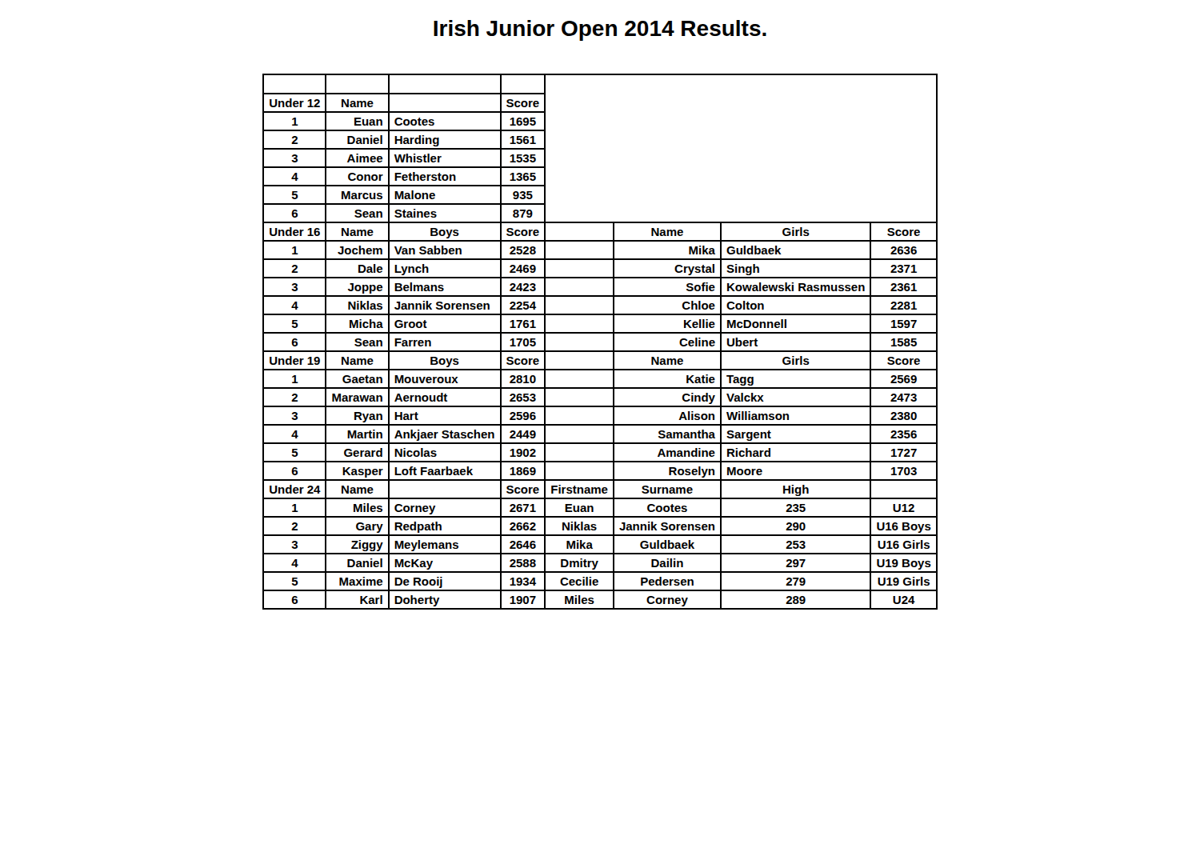Irish Junior Open 2014 Results.
| Under 12 | Name | | Score | | | | |
| 1 | Euan | Cootes | 1695 | | | | |
| 2 | Daniel | Harding | 1561 | | | | |
| 3 | Aimee | Whistler | 1535 | | | | |
| 4 | Conor | Fetherston | 1365 | | | | |
| 5 | Marcus | Malone | 935 | | | | |
| 6 | Sean | Staines | 879 | | | | |
| Under 16 | Name | Boys | Score | | Name | Girls | Score |
| 1 | Jochem | Van Sabben | 2528 | | Mika | Guldbaek | 2636 |
| 2 | Dale | Lynch | 2469 | | Crystal | Singh | 2371 |
| 3 | Joppe | Belmans | 2423 | | Sofie | Kowalewski Rasmussen | 2361 |
| 4 | Niklas | Jannik Sorensen | 2254 | | Chloe | Colton | 2281 |
| 5 | Micha | Groot | 1761 | | Kellie | McDonnell | 1597 |
| 6 | Sean | Farren | 1705 | | Celine | Ubert | 1585 |
| Under 19 | Name | Boys | Score | | Name | Girls | Score |
| 1 | Gaetan | Mouveroux | 2810 | | Katie | Tagg | 2569 |
| 2 | Marawan | Aernoudt | 2653 | | Cindy | Valckx | 2473 |
| 3 | Ryan | Hart | 2596 | | Alison | Williamson | 2380 |
| 4 | Martin | Ankjaer Staschen | 2449 | | Samantha | Sargent | 2356 |
| 5 | Gerard | Nicolas | 1902 | | Amandine | Richard | 1727 |
| 6 | Kasper | Loft Faarbaek | 1869 | | Roselyn | Moore | 1703 |
| Under 24 | Name | | Score | Firstname | Surname | High | |
| 1 | Miles | Corney | 2671 | Euan | Cootes | 235 | U12 |
| 2 | Gary | Redpath | 2662 | Niklas | Jannik Sorensen | 290 | U16 Boys |
| 3 | Ziggy | Meylemans | 2646 | Mika | Guldbaek | 253 | U16 Girls |
| 4 | Daniel | McKay | 2588 | Dmitry | Dailin | 297 | U19 Boys |
| 5 | Maxime | De Rooij | 1934 | Cecilie | Pedersen | 279 | U19 Girls |
| 6 | Karl | Doherty | 1907 | Miles | Corney | 289 | U24 |